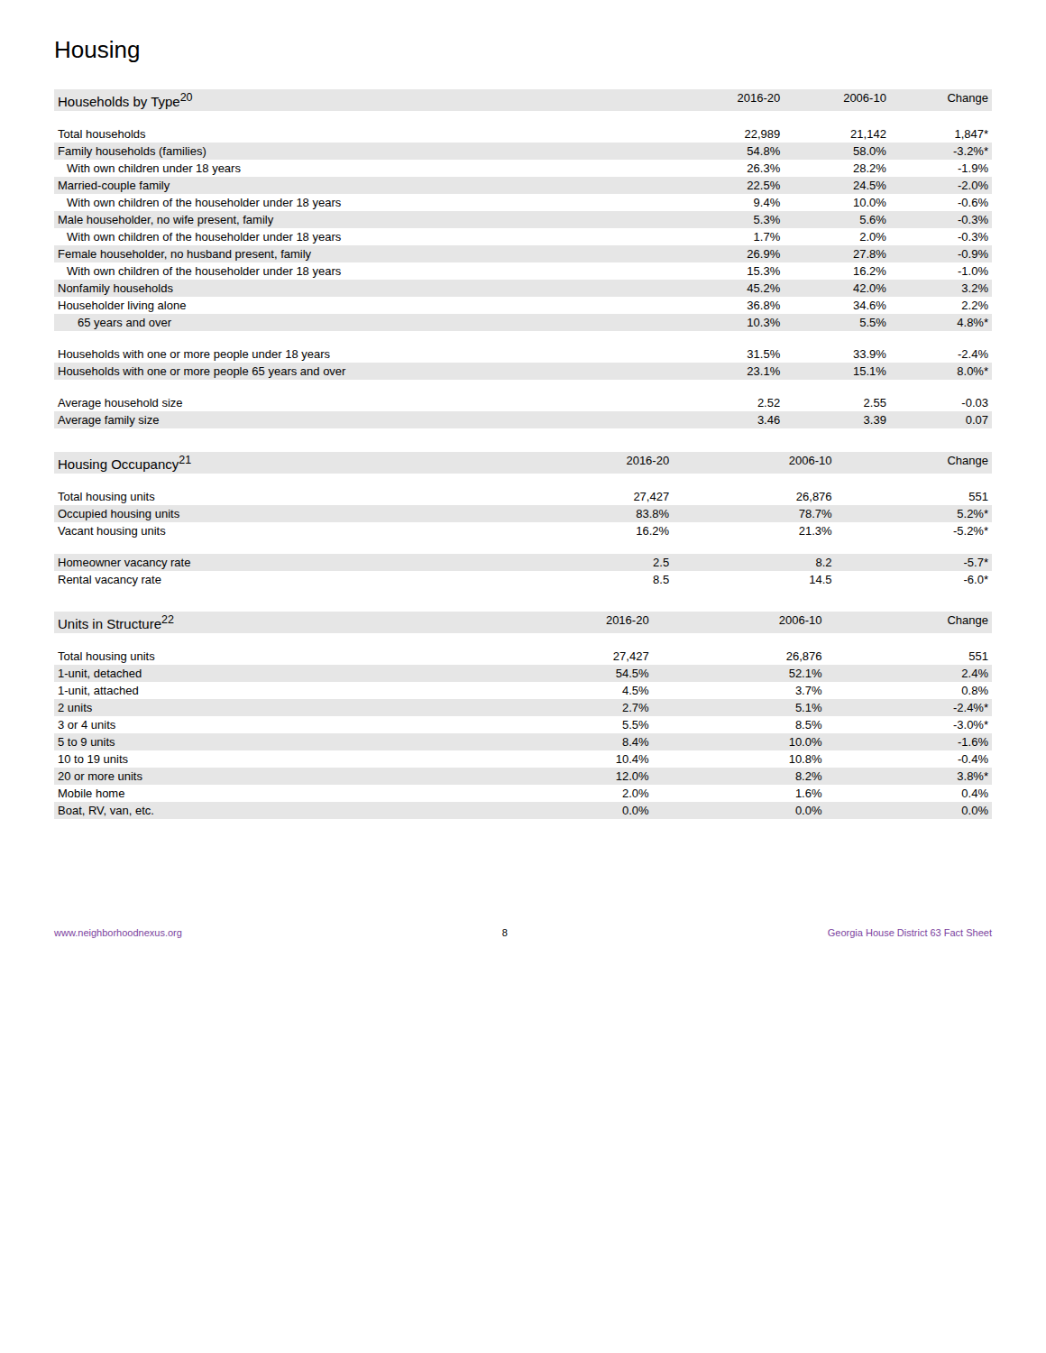Housing
| Households by Type 20 | 2016-20 | 2006-10 | Change |
| --- | --- | --- | --- |
| Total households | 22,989 | 21,142 | 1,847* |
| Family households (families) | 54.8% | 58.0% | -3.2%* |
| With own children under 18 years | 26.3% | 28.2% | -1.9% |
| Married-couple family | 22.5% | 24.5% | -2.0% |
| With own children of the householder under 18 years | 9.4% | 10.0% | -0.6% |
| Male householder, no wife present, family | 5.3% | 5.6% | -0.3% |
| With own children of the householder under 18 years | 1.7% | 2.0% | -0.3% |
| Female householder, no husband present, family | 26.9% | 27.8% | -0.9% |
| With own children of the householder under 18 years | 15.3% | 16.2% | -1.0% |
| Nonfamily households | 45.2% | 42.0% | 3.2% |
| Householder living alone | 36.8% | 34.6% | 2.2% |
| 65 years and over | 10.3% | 5.5% | 4.8%* |
| Households with one or more people under 18 years | 31.5% | 33.9% | -2.4% |
| Households with one or more people 65 years and over | 23.1% | 15.1% | 8.0%* |
| Average household size | 2.52 | 2.55 | -0.03 |
| Average family size | 3.46 | 3.39 | 0.07 |
| Housing Occupancy 21 | 2016-20 | 2006-10 | Change |
| --- | --- | --- | --- |
| Total housing units | 27,427 | 26,876 | 551 |
| Occupied housing units | 83.8% | 78.7% | 5.2%* |
| Vacant housing units | 16.2% | 21.3% | -5.2%* |
| Homeowner vacancy rate | 2.5 | 8.2 | -5.7* |
| Rental vacancy rate | 8.5 | 14.5 | -6.0* |
| Units in Structure 22 | 2016-20 | 2006-10 | Change |
| --- | --- | --- | --- |
| Total housing units | 27,427 | 26,876 | 551 |
| 1-unit, detached | 54.5% | 52.1% | 2.4% |
| 1-unit, attached | 4.5% | 3.7% | 0.8% |
| 2 units | 2.7% | 5.1% | -2.4%* |
| 3 or 4 units | 5.5% | 8.5% | -3.0%* |
| 5 to 9 units | 8.4% | 10.0% | -1.6% |
| 10 to 19 units | 10.4% | 10.8% | -0.4% |
| 20 or more units | 12.0% | 8.2% | 3.8%* |
| Mobile home | 2.0% | 1.6% | 0.4% |
| Boat, RV, van, etc. | 0.0% | 0.0% | 0.0% |
www.neighborhoodnexus.org 8 Georgia House District 63 Fact Sheet